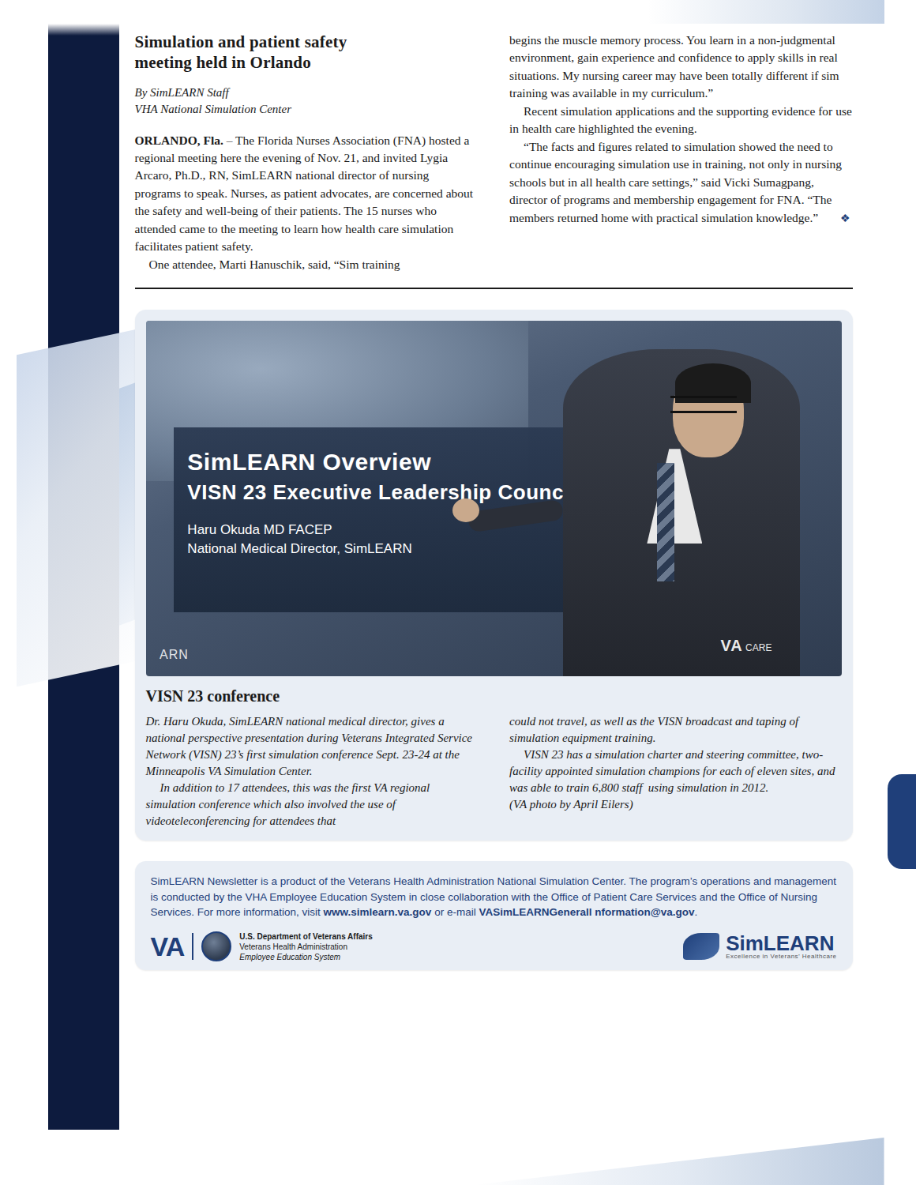Simulation and patient safety
meeting held in Orlando
By SimLEARN Staff
VHA National Simulation Center
ORLANDO, Fla. – The Florida Nurses Association (FNA) hosted a regional meeting here the evening of Nov. 21, and invited Lygia Arcaro, Ph.D., RN, SimLEARN national director of nursing programs to speak. Nurses, as patient advocates, are concerned about the safety and well-being of their patients. The 15 nurses who attended came to the meeting to learn how health care simulation facilitates patient safety.
One attendee, Marti Hanuschik, said, “Sim training
begins the muscle memory process. You learn in a non-judgmental environment, gain experience and confidence to apply skills in real situations. My nursing career may have been totally different if sim training was available in my curriculum.”
Recent simulation applications and the supporting evidence for use in health care highlighted the evening.
“The facts and figures related to simulation showed the need to continue encouraging simulation use in training, not only in nursing schools but in all health care settings,” said Vicki Sumagpang, director of programs and membership engagement for FNA. “The members returned home with practical simulation knowledge.” ❖
SimLEARN Overview
VISN 23 Executive Leadership Council
Haru Okuda MD FACEP
National Medical Director, SimLEARN
ARN
VA CARE
VISN 23 conference
Dr. Haru Okuda, SimLEARN national medical director, gives a national perspective presentation during Veterans Integrated Service Network (VISN) 23’s first simulation conference Sept. 23-24 at the Minneapolis VA Simulation Center.
In addition to 17 attendees, this was the first VA regional simulation conference which also involved the use of videoteleconferencing for attendees that
could not travel, as well as the VISN broadcast and taping of simulation equipment training.
VISN 23 has a simulation charter and steering committee, two-facility appointed simulation champions for each of eleven sites, and was able to train 6,800 staff using simulation in 2012.
(VA photo by April Eilers)
SimLEARN Newsletter is a product of the Veterans Health Administration National Simulation Center. The program’s operations and management is conducted by the VHA Employee Education System in close collaboration with the Office of Patient Care Services and the Office of Nursing Services. For more information, visit www.simlearn.va.gov or e-mail VASimLEARNGenerall nformation@va.gov.
VA
U.S. Department of Veterans Affairs
Veterans Health Administration
Employee Education System
SimLEARN
Excellence in Veterans’ Healthcare